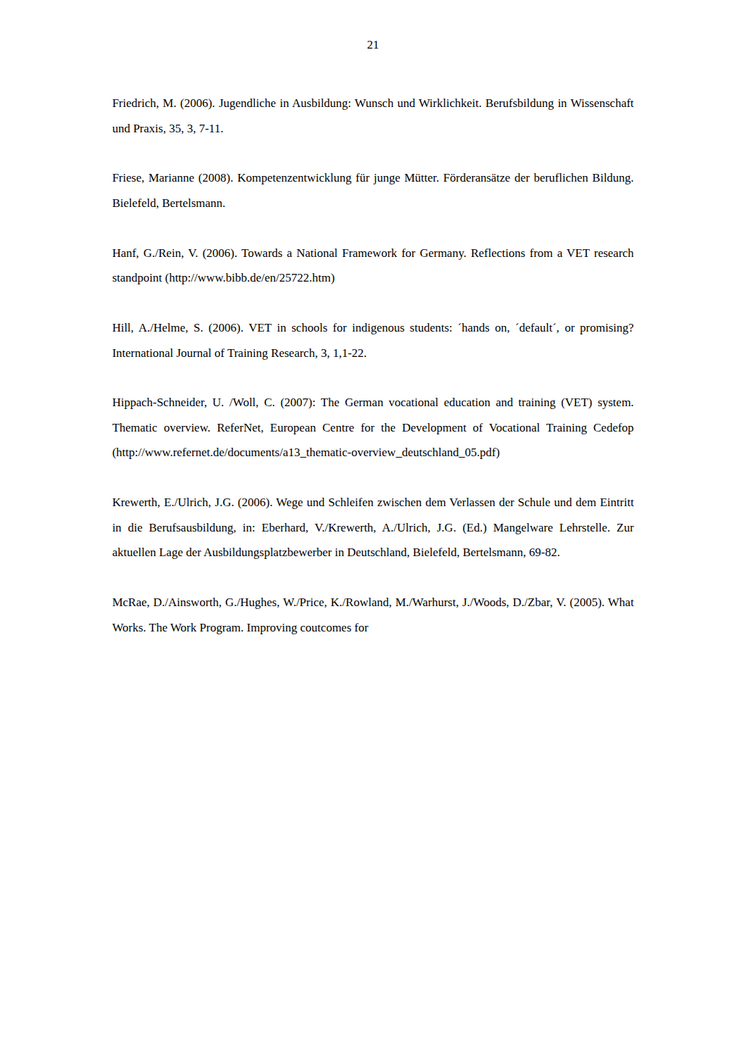21
Friedrich, M. (2006). Jugendliche in Ausbildung: Wunsch und Wirklichkeit. Berufsbildung in Wissenschaft und Praxis, 35, 3, 7-11.
Friese, Marianne (2008). Kompetenzentwicklung für junge Mütter. Förderansätze der beruflichen Bildung. Bielefeld, Bertelsmann.
Hanf, G./Rein, V. (2006). Towards a National Framework for Germany. Reflections from a VET research standpoint (http://www.bibb.de/en/25722.htm)
Hill, A./Helme, S. (2006). VET in schools for indigenous students: ´hands on, ´default´, or promising? International Journal of Training Research, 3, 1,1-22.
Hippach-Schneider, U. /Woll, C. (2007): The German vocational education and training (VET) system. Thematic overview. ReferNet, European Centre for the Development of Vocational Training Cedefop (http://www.refernet.de/documents/a13_thematic-overview_deutschland_05.pdf)
Krewerth, E./Ulrich, J.G. (2006). Wege und Schleifen zwischen dem Verlassen der Schule und dem Eintritt in die Berufsausbildung, in: Eberhard, V./Krewerth, A./Ulrich, J.G. (Ed.) Mangelware Lehrstelle. Zur aktuellen Lage der Ausbildungsplatzbewerber in Deutschland, Bielefeld, Bertelsmann, 69-82.
McRae, D./Ainsworth, G./Hughes, W./Price, K./Rowland, M./Warhurst, J./Woods, D./Zbar, V. (2005). What Works. The Work Program. Improving coutcomes for